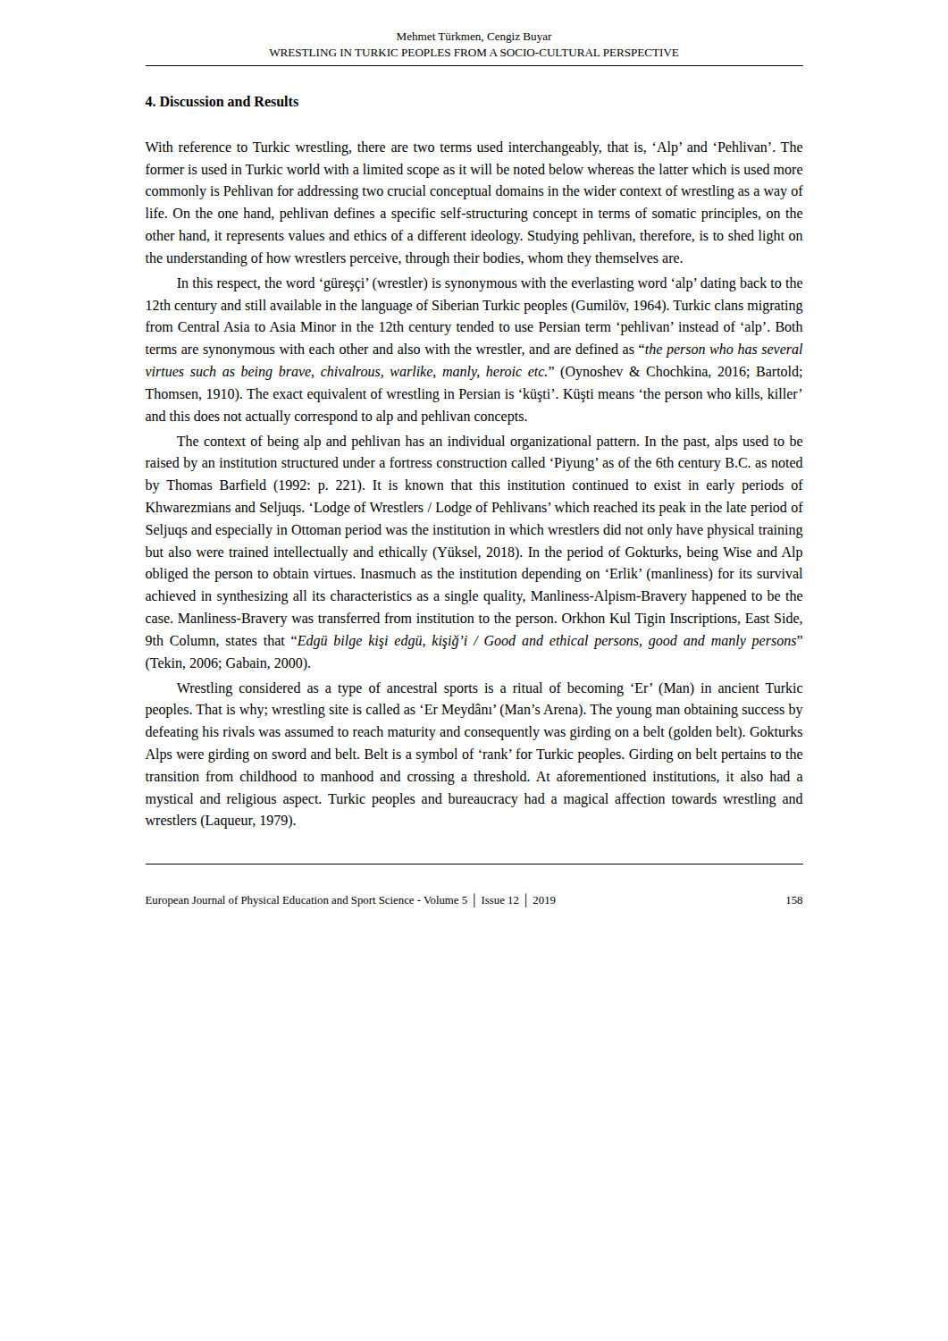Mehmet Türkmen, Cengiz Buyar
Wrestling in Turkic Peoples from a Socio-Cultural Perspective
4. Discussion and Results
With reference to Turkic wrestling, there are two terms used interchangeably, that is, ‘Alp’ and ‘Pehlivan’. The former is used in Turkic world with a limited scope as it will be noted below whereas the latter which is used more commonly is Pehlivan for addressing two crucial conceptual domains in the wider context of wrestling as a way of life. On the one hand, pehlivan defines a specific self-structuring concept in terms of somatic principles, on the other hand, it represents values and ethics of a different ideology. Studying pehlivan, therefore, is to shed light on the understanding of how wrestlers perceive, through their bodies, whom they themselves are.
In this respect, the word ‘güreşçi’ (wrestler) is synonymous with the everlasting word ‘alp’ dating back to the 12th century and still available in the language of Siberian Turkic peoples (Gumilöv, 1964). Turkic clans migrating from Central Asia to Asia Minor in the 12th century tended to use Persian term ‘pehlivan’ instead of ‘alp’. Both terms are synonymous with each other and also with the wrestler, and are defined as “the person who has several virtues such as being brave, chivalrous, warlike, manly, heroic etc.” (Oynoshev & Chochkina, 2016; Bartold; Thomsen, 1910). The exact equivalent of wrestling in Persian is ‘küşti’. Küşti means ‘the person who kills, killer’ and this does not actually correspond to alp and pehlivan concepts.
The context of being alp and pehlivan has an individual organizational pattern. In the past, alps used to be raised by an institution structured under a fortress construction called ‘Piyung’ as of the 6th century B.C. as noted by Thomas Barfield (1992: p. 221). It is known that this institution continued to exist in early periods of Khwarezmians and Seljuqs. ‘Lodge of Wrestlers / Lodge of Pehlivans’ which reached its peak in the late period of Seljuqs and especially in Ottoman period was the institution in which wrestlers did not only have physical training but also were trained intellectually and ethically (Yüksel, 2018). In the period of Gokturks, being Wise and Alp obliged the person to obtain virtues. Inasmuch as the institution depending on ‘Erlik’ (manliness) for its survival achieved in synthesizing all its characteristics as a single quality, Manliness-Alpism-Bravery happened to be the case. Manliness-Bravery was transferred from institution to the person. Orkhon Kul Tigin Inscriptions, East Side, 9th Column, states that “Edgü bilge kişi edgü, kişiğ’i / Good and ethical persons, good and manly persons” (Tekin, 2006; Gabain, 2000).
Wrestling considered as a type of ancestral sports is a ritual of becoming ‘Er’ (Man) in ancient Turkic peoples. That is why; wrestling site is called as ‘Er Meydânı’ (Man’s Arena). The young man obtaining success by defeating his rivals was assumed to reach maturity and consequently was girding on a belt (golden belt). Gokturks Alps were girding on sword and belt. Belt is a symbol of ‘rank’ for Turkic peoples. Girding on belt pertains to the transition from childhood to manhood and crossing a threshold. At aforementioned institutions, it also had a mystical and religious aspect. Turkic peoples and bureaucracy had a magical affection towards wrestling and wrestlers (Laqueur, 1979).
European Journal of Physical Education and Sport Science - Volume 5 │ Issue 12 │ 2019 158